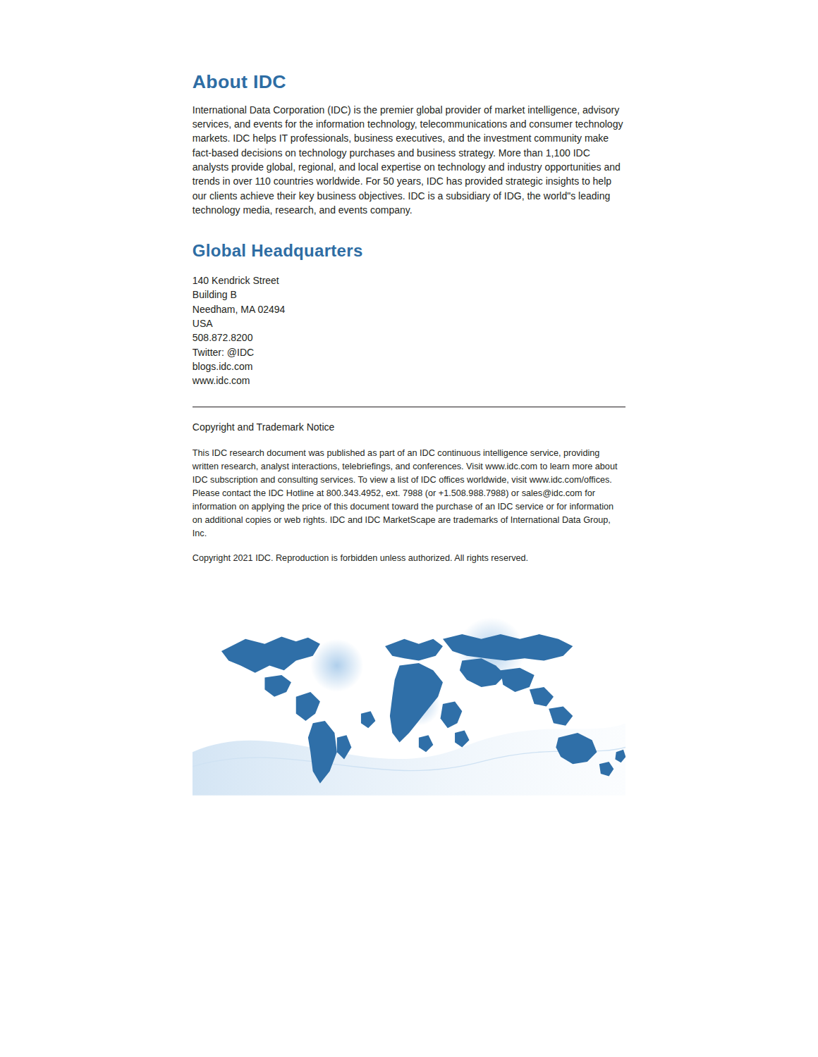About IDC
International Data Corporation (IDC) is the premier global provider of market intelligence, advisory services, and events for the information technology, telecommunications and consumer technology markets. IDC helps IT professionals, business executives, and the investment community make fact-based decisions on technology purchases and business strategy. More than 1,100 IDC analysts provide global, regional, and local expertise on technology and industry opportunities and trends in over 110 countries worldwide. For 50 years, IDC has provided strategic insights to help our clients achieve their key business objectives. IDC is a subsidiary of IDG, the world"s leading technology media, research, and events company.
Global Headquarters
140 Kendrick Street
Building B
Needham, MA 02494
USA
508.872.8200
Twitter: @IDC
blogs.idc.com
www.idc.com
Copyright and Trademark Notice
This IDC research document was published as part of an IDC continuous intelligence service, providing written research, analyst interactions, telebriefings, and conferences. Visit www.idc.com to learn more about IDC subscription and consulting services. To view a list of IDC offices worldwide, visit www.idc.com/offices. Please contact the IDC Hotline at 800.343.4952, ext. 7988 (or +1.508.988.7988) or sales@idc.com for information on applying the price of this document toward the purchase of an IDC service or for information on additional copies or web rights. IDC and IDC MarketScape are trademarks of International Data Group, Inc.
Copyright 2021 IDC. Reproduction is forbidden unless authorized. All rights reserved.